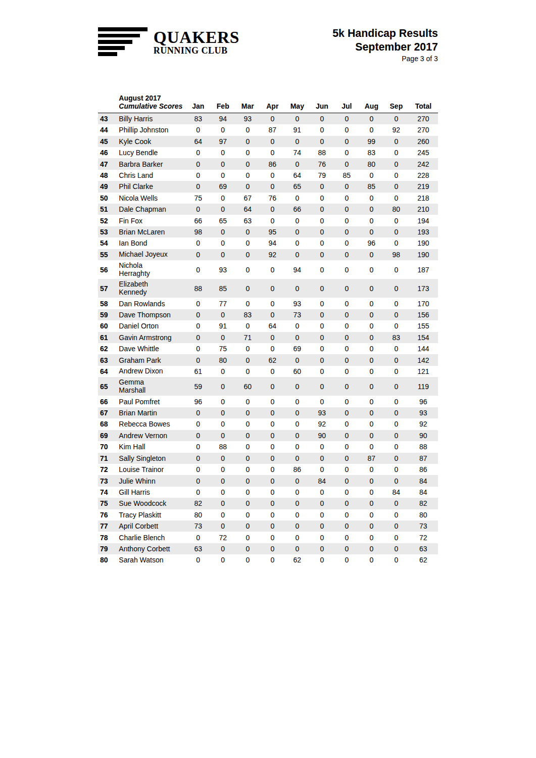QUAKERS
RUNNING CLUB
5k Handicap Results
September 2017
Page 3 of 3
| | August 2017 Cumulative Scores | Jan | Feb | Mar | Apr | May | Jun | Jul | Aug | Sep | Total |
| --- | --- | --- | --- | --- | --- | --- | --- | --- | --- | --- | --- |
| 43 | Billy Harris | 83 | 94 | 93 | 0 | 0 | 0 | 0 | 0 | 0 | 270 |
| 44 | Phillip Johnston | 0 | 0 | 0 | 87 | 91 | 0 | 0 | 0 | 92 | 270 |
| 45 | Kyle Cook | 64 | 97 | 0 | 0 | 0 | 0 | 0 | 99 | 0 | 260 |
| 46 | Lucy Bendle | 0 | 0 | 0 | 0 | 74 | 88 | 0 | 83 | 0 | 245 |
| 47 | Barbra Barker | 0 | 0 | 0 | 86 | 0 | 76 | 0 | 80 | 0 | 242 |
| 48 | Chris Land | 0 | 0 | 0 | 0 | 64 | 79 | 85 | 0 | 0 | 228 |
| 49 | Phil Clarke | 0 | 69 | 0 | 0 | 65 | 0 | 0 | 85 | 0 | 219 |
| 50 | Nicola Wells | 75 | 0 | 67 | 76 | 0 | 0 | 0 | 0 | 0 | 218 |
| 51 | Dale Chapman | 0 | 0 | 64 | 0 | 66 | 0 | 0 | 0 | 80 | 210 |
| 52 | Fin Fox | 66 | 65 | 63 | 0 | 0 | 0 | 0 | 0 | 0 | 194 |
| 53 | Brian McLaren | 98 | 0 | 0 | 95 | 0 | 0 | 0 | 0 | 0 | 193 |
| 54 | Ian Bond | 0 | 0 | 0 | 94 | 0 | 0 | 0 | 96 | 0 | 190 |
| 55 | Michael Joyeux | 0 | 0 | 0 | 92 | 0 | 0 | 0 | 0 | 98 | 190 |
| 56 | Nichola Herraghty | 0 | 93 | 0 | 0 | 94 | 0 | 0 | 0 | 0 | 187 |
| 57 | Elizabeth Kennedy | 88 | 85 | 0 | 0 | 0 | 0 | 0 | 0 | 0 | 173 |
| 58 | Dan Rowlands | 0 | 77 | 0 | 0 | 93 | 0 | 0 | 0 | 0 | 170 |
| 59 | Dave Thompson | 0 | 0 | 83 | 0 | 73 | 0 | 0 | 0 | 0 | 156 |
| 60 | Daniel Orton | 0 | 91 | 0 | 64 | 0 | 0 | 0 | 0 | 0 | 155 |
| 61 | Gavin Armstrong | 0 | 0 | 71 | 0 | 0 | 0 | 0 | 0 | 83 | 154 |
| 62 | Dave Whittle | 0 | 75 | 0 | 0 | 69 | 0 | 0 | 0 | 0 | 144 |
| 63 | Graham Park | 0 | 80 | 0 | 62 | 0 | 0 | 0 | 0 | 0 | 142 |
| 64 | Andrew Dixon | 61 | 0 | 0 | 0 | 60 | 0 | 0 | 0 | 0 | 121 |
| 65 | Gemma Marshall | 59 | 0 | 60 | 0 | 0 | 0 | 0 | 0 | 0 | 119 |
| 66 | Paul Pomfret | 96 | 0 | 0 | 0 | 0 | 0 | 0 | 0 | 0 | 96 |
| 67 | Brian Martin | 0 | 0 | 0 | 0 | 0 | 93 | 0 | 0 | 0 | 93 |
| 68 | Rebecca Bowes | 0 | 0 | 0 | 0 | 0 | 92 | 0 | 0 | 0 | 92 |
| 69 | Andrew Vernon | 0 | 0 | 0 | 0 | 0 | 90 | 0 | 0 | 0 | 90 |
| 70 | Kim Hall | 0 | 88 | 0 | 0 | 0 | 0 | 0 | 0 | 0 | 88 |
| 71 | Sally Singleton | 0 | 0 | 0 | 0 | 0 | 0 | 0 | 87 | 0 | 87 |
| 72 | Louise Trainor | 0 | 0 | 0 | 0 | 86 | 0 | 0 | 0 | 0 | 86 |
| 73 | Julie Whinn | 0 | 0 | 0 | 0 | 0 | 84 | 0 | 0 | 0 | 84 |
| 74 | Gill Harris | 0 | 0 | 0 | 0 | 0 | 0 | 0 | 0 | 84 | 84 |
| 75 | Sue Woodcock | 82 | 0 | 0 | 0 | 0 | 0 | 0 | 0 | 0 | 82 |
| 76 | Tracy Plaskitt | 80 | 0 | 0 | 0 | 0 | 0 | 0 | 0 | 0 | 80 |
| 77 | April Corbett | 73 | 0 | 0 | 0 | 0 | 0 | 0 | 0 | 0 | 73 |
| 78 | Charlie Blench | 0 | 72 | 0 | 0 | 0 | 0 | 0 | 0 | 0 | 72 |
| 79 | Anthony Corbett | 63 | 0 | 0 | 0 | 0 | 0 | 0 | 0 | 0 | 63 |
| 80 | Sarah Watson | 0 | 0 | 0 | 0 | 62 | 0 | 0 | 0 | 0 | 62 |